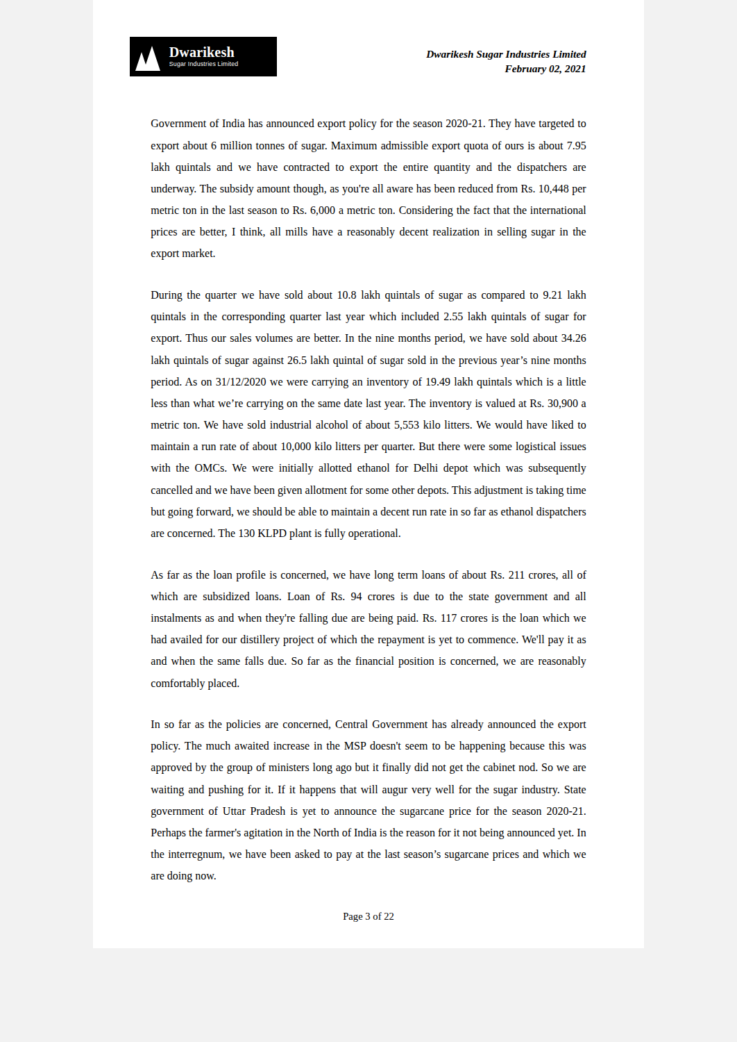Dwarikesh
Sugar Industries Limited
Dwarikesh Sugar Industries Limited
February 02, 2021
Government of India has announced export policy for the season 2020-21. They have targeted to export about 6 million tonnes of sugar. Maximum admissible export quota of ours is about 7.95 lakh quintals and we have contracted to export the entire quantity and the dispatchers are underway. The subsidy amount though, as you're all aware has been reduced from Rs. 10,448 per metric ton in the last season to Rs. 6,000 a metric ton. Considering the fact that the international prices are better, I think, all mills have a reasonably decent realization in selling sugar in the export market.
During the quarter we have sold about 10.8 lakh quintals of sugar as compared to 9.21 lakh quintals in the corresponding quarter last year which included 2.55 lakh quintals of sugar for export. Thus our sales volumes are better. In the nine months period, we have sold about 34.26 lakh quintals of sugar against 26.5 lakh quintal of sugar sold in the previous year’s nine months period. As on 31/12/2020 we were carrying an inventory of 19.49 lakh quintals which is a little less than what we’re carrying on the same date last year. The inventory is valued at Rs. 30,900 a metric ton. We have sold industrial alcohol of about 5,553 kilo litters. We would have liked to maintain a run rate of about 10,000 kilo litters per quarter. But there were some logistical issues with the OMCs. We were initially allotted ethanol for Delhi depot which was subsequently cancelled and we have been given allotment for some other depots. This adjustment is taking time but going forward, we should be able to maintain a decent run rate in so far as ethanol dispatchers are concerned. The 130 KLPD plant is fully operational.
As far as the loan profile is concerned, we have long term loans of about Rs. 211 crores, all of which are subsidized loans. Loan of Rs. 94 crores is due to the state government and all instalments as and when they're falling due are being paid. Rs. 117 crores is the loan which we had availed for our distillery project of which the repayment is yet to commence. We'll pay it as and when the same falls due. So far as the financial position is concerned, we are reasonably comfortably placed.
In so far as the policies are concerned, Central Government has already announced the export policy. The much awaited increase in the MSP doesn't seem to be happening because this was approved by the group of ministers long ago but it finally did not get the cabinet nod. So we are waiting and pushing for it. If it happens that will augur very well for the sugar industry. State government of Uttar Pradesh is yet to announce the sugarcane price for the season 2020-21. Perhaps the farmer's agitation in the North of India is the reason for it not being announced yet. In the interregnum, we have been asked to pay at the last season’s sugarcane prices and which we are doing now.
Page 3 of 22